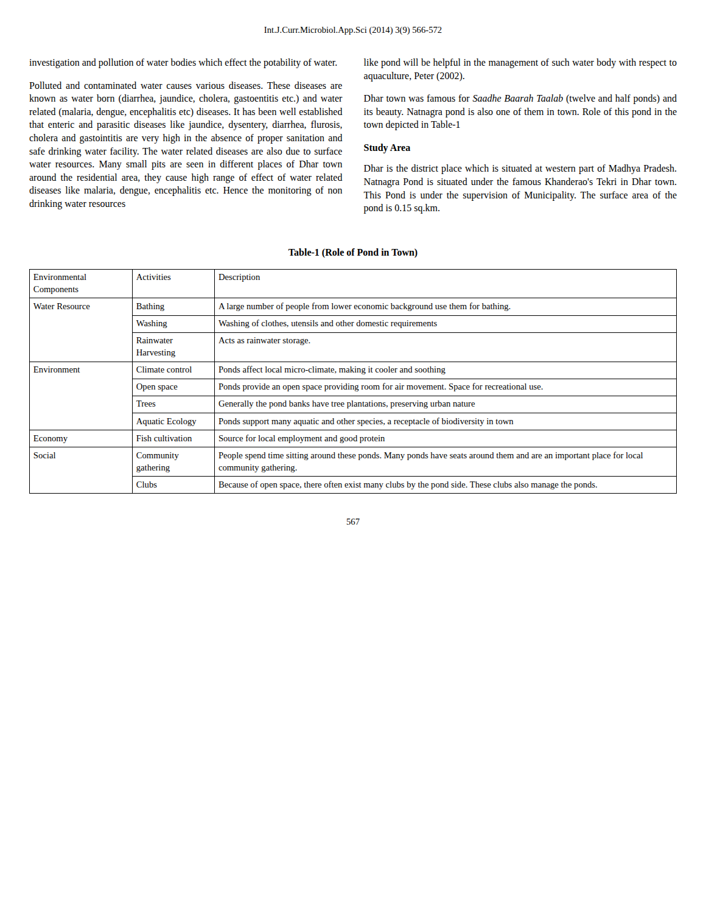Int.J.Curr.Microbiol.App.Sci (2014) 3(9) 566-572
investigation and pollution of water bodies which effect the potability of water.
Polluted and contaminated water causes various diseases. These diseases are known as water born (diarrhea, jaundice, cholera, gastoentitis etc.) and water related (malaria, dengue, encephalitis etc) diseases. It has been well established that enteric and parasitic diseases like jaundice, dysentery, diarrhea, flurosis, cholera and gastointitis are very high in the absence of proper sanitation and safe drinking water facility. The water related diseases are also due to surface water resources. Many small pits are seen in different places of Dhar town around the residential area, they cause high range of effect of water related diseases like malaria, dengue, encephalitis etc. Hence the monitoring of non drinking water resources
like pond will be helpful in the management of such water body with respect to aquaculture, Peter (2002).
Dhar town was famous for Saadhe Baarah Taalab (twelve and half ponds) and its beauty. Natnagra pond is also one of them in town. Role of this pond in the town depicted in Table-1
Study Area
Dhar is the district place which is situated at western part of Madhya Pradesh. Natnagra Pond is situated under the famous Khanderao's Tekri in Dhar town. This Pond is under the supervision of Municipality. The surface area of the pond is 0.15 sq.km.
Table-1 (Role of Pond in Town)
| Environmental Components | Activities | Description |
| Water Resource | Bathing | A large number of people from lower economic background use them for bathing. |
| Washing | Washing of clothes, utensils and other domestic requirements |
| Rainwater Harvesting | Acts as rainwater storage. |
| Environment | Climate control | Ponds affect local micro-climate, making it cooler and soothing |
| Open space | Ponds provide an open space providing room for air movement. Space for recreational use. |
| Trees | Generally the pond banks have tree plantations, preserving urban nature |
| Aquatic Ecology | Ponds support many aquatic and other species, a receptacle of biodiversity in town |
| Economy | Fish cultivation | Source for local employment and good protein |
| Social | Community gathering | People spend time sitting around these ponds. Many ponds have seats around them and are an important place for local community gathering. |
| Clubs | Because of open space, there often exist many clubs by the pond side. These clubs also manage the ponds. |
567